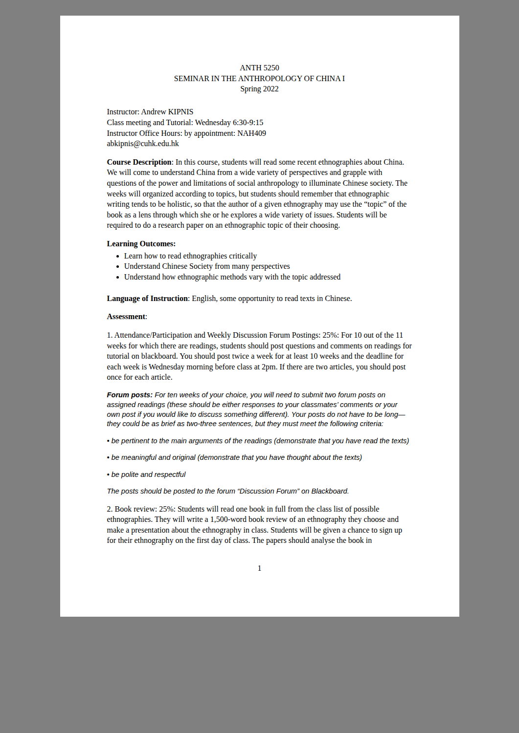ANTH 5250
SEMINAR IN THE ANTHROPOLOGY OF CHINA I
Spring 2022
Instructor: Andrew KIPNIS
Class meeting and Tutorial: Wednesday 6:30-9:15
Instructor Office Hours: by appointment: NAH409
abkipnis@cuhk.edu.hk
Course Description: In this course, students will read some recent ethnographies about China. We will come to understand China from a wide variety of perspectives and grapple with questions of the power and limitations of social anthropology to illuminate Chinese society. The weeks will organized according to topics, but students should remember that ethnographic writing tends to be holistic, so that the author of a given ethnography may use the “topic” of the book as a lens through which she or he explores a wide variety of issues. Students will be required to do a research paper on an ethnographic topic of their choosing.
Learning Outcomes:
Learn how to read ethnographies critically
Understand Chinese Society from many perspectives
Understand how ethnographic methods vary with the topic addressed
Language of Instruction: English, some opportunity to read texts in Chinese.
Assessment:
1. Attendance/Participation and Weekly Discussion Forum Postings: 25%: For 10 out of the 11 weeks for which there are readings, students should post questions and comments on readings for tutorial on blackboard. You should post twice a week for at least 10 weeks and the deadline for each week is Wednesday morning before class at 2pm. If there are two articles, you should post once for each article.
Forum posts: For ten weeks of your choice, you will need to submit two forum posts on assigned readings (these should be either responses to your classmates’ comments or your own post if you would like to discuss something different). Your posts do not have to be long—they could be as brief as two-three sentences, but they must meet the following criteria:
• be pertinent to the main arguments of the readings (demonstrate that you have read the texts)
• be meaningful and original (demonstrate that you have thought about the texts)
• be polite and respectful
The posts should be posted to the forum “Discussion Forum” on Blackboard.
2. Book review: 25%: Students will read one book in full from the class list of possible ethnographies. They will write a 1,500-word book review of an ethnography they choose and make a presentation about the ethnography in class. Students will be given a chance to sign up for their ethnography on the first day of class. The papers should analyse the book in
1